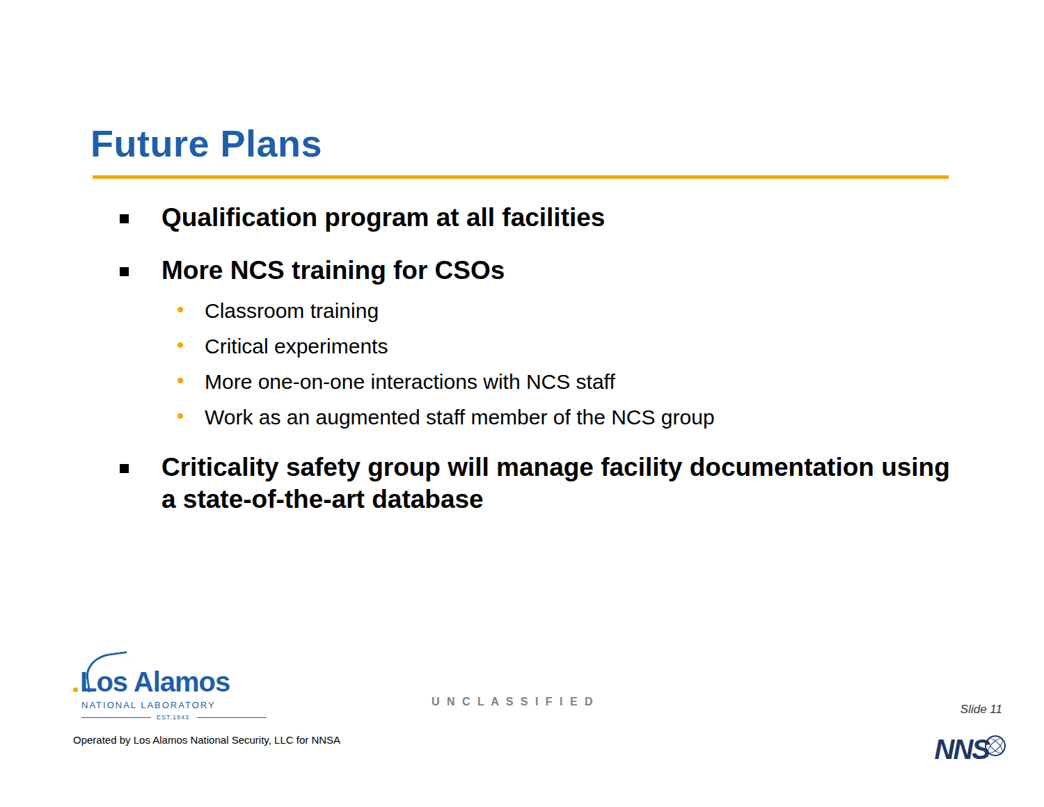Future Plans
Qualification program at all facilities
More NCS training for CSOs
Classroom training
Critical experiments
More one-on-one interactions with NCS staff
Work as an augmented staff member of the NCS group
Criticality safety group will manage facility documentation using a state-of-the-art database
Los Alamos NATIONAL LABORATORY EST.1943
Operated by Los Alamos National Security, LLC for NNSA
U N C L A S S I F I E D
Slide 11
NNS